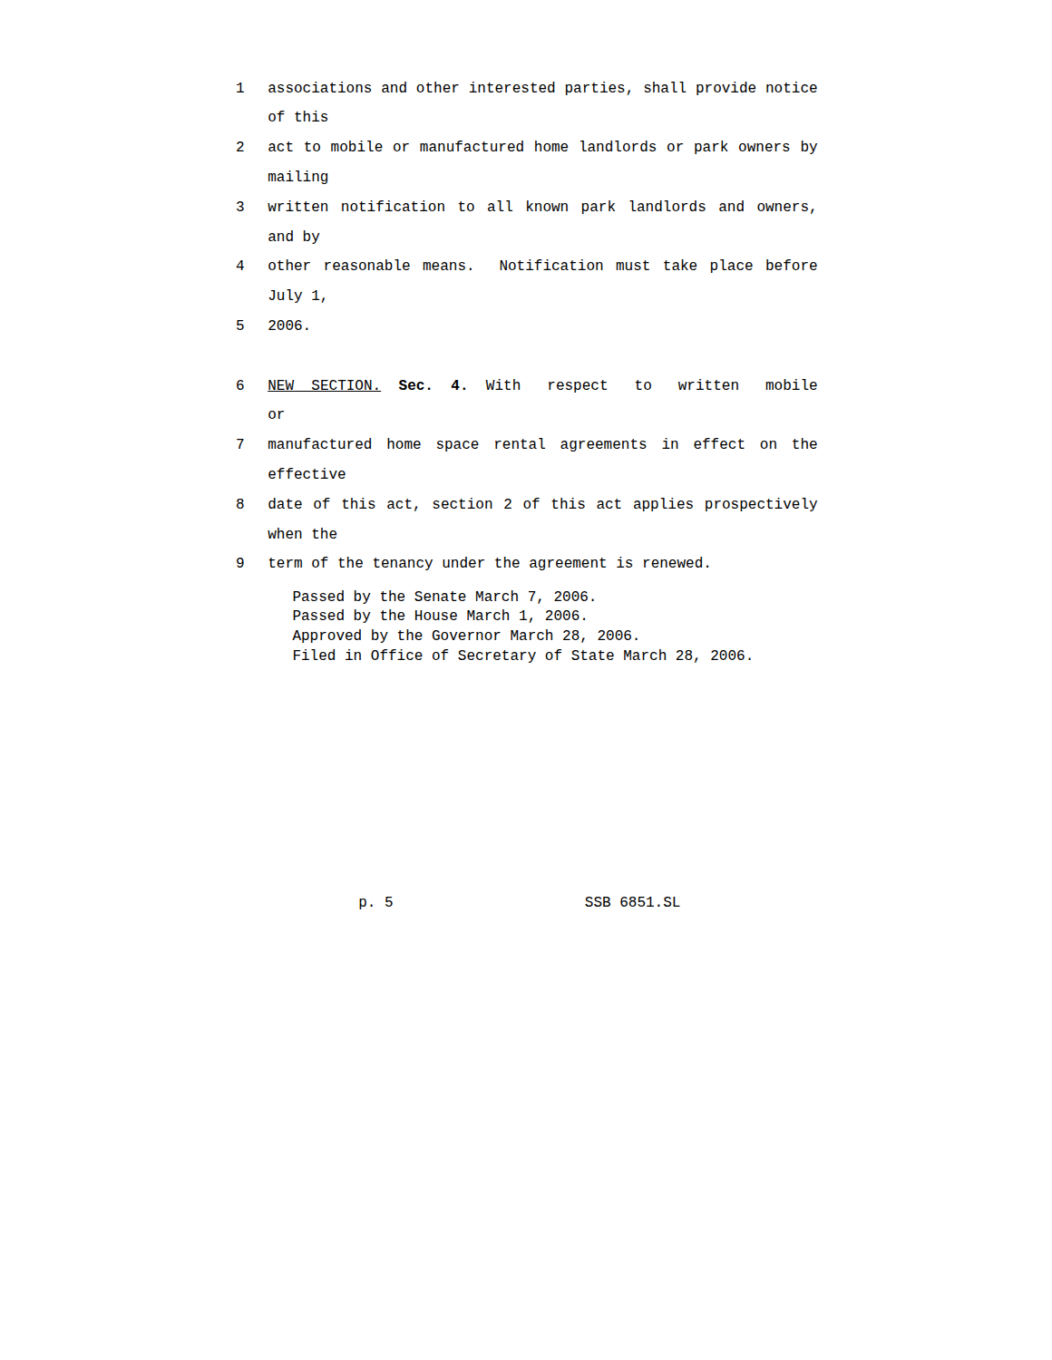1
associations and other interested parties, shall provide notice of this
2
act to mobile or manufactured home landlords or park owners by mailing
3
written notification to all known park landlords and owners, and by
4
other reasonable means. Notification must take place before July 1,
5
2006.
6
NEW SECTION. Sec. 4. With respect to written mobile or
7
manufactured home space rental agreements in effect on the effective
8
date of this act, section 2 of this act applies prospectively when the
9
term of the tenancy under the agreement is renewed.
Passed by the Senate March 7, 2006. Passed by the House March 1, 2006. Approved by the Governor March 28, 2006. Filed in Office of Secretary of State March 28, 2006.
p. 5 SSB 6851.SL